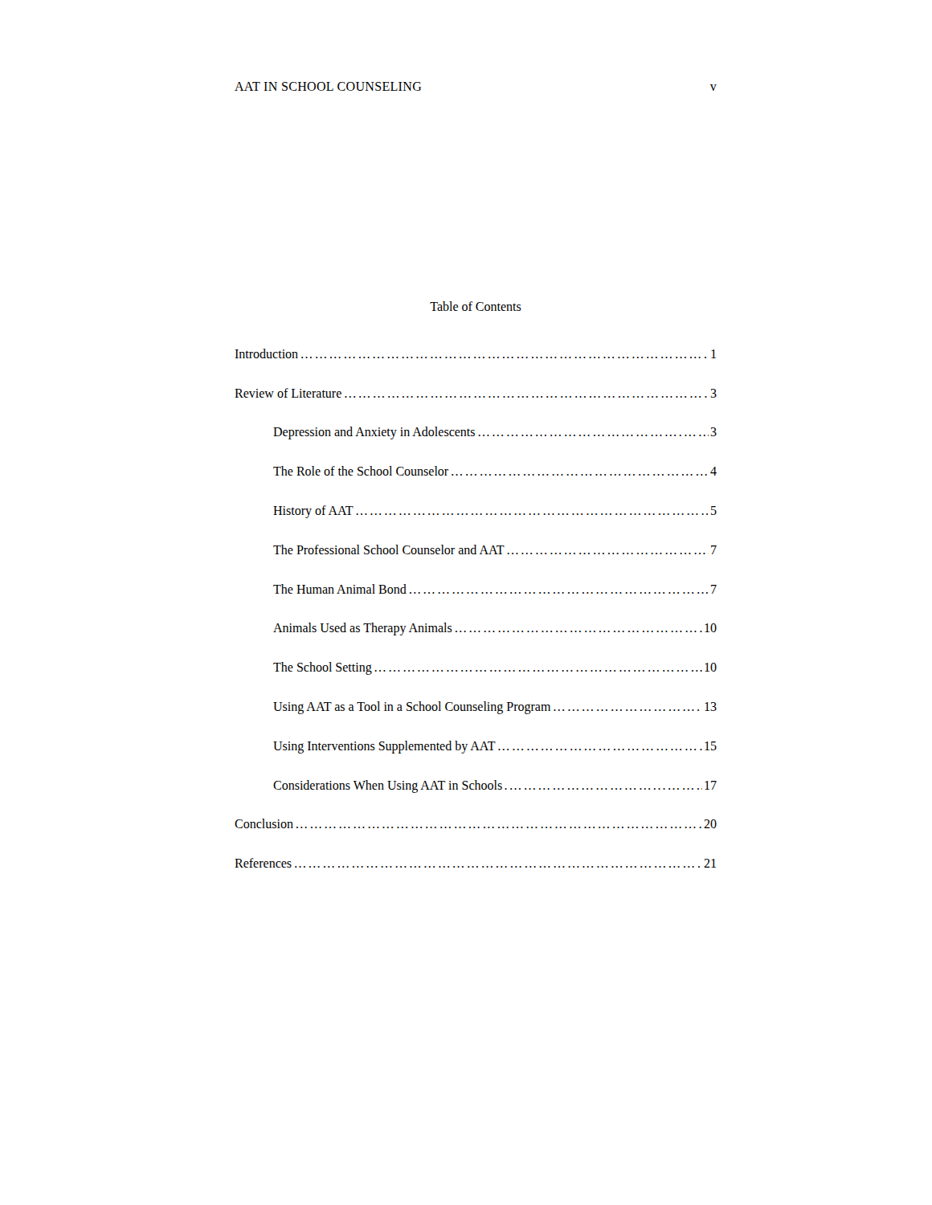AAT in School Counseling v
Table of Contents
Introduction …………………………………………………………………………….. 1
Review of Literature ………………………………………………………………………… 3
Depression and Anxiety in Adolescents …………………………………….…….. 3
The Role of the School Counselor ………………………………………………… 4
History of AAT ………………………………………………………………………. 5
The Professional School Counselor and AAT …………………………………….. 7
The Human Animal Bond ……………………………………………………………. 7
Animals Used as Therapy Animals ……………………………………………….. 10
The School Setting …………………………………………………………………... 10
Using AAT as a Tool in a School Counseling Program ………………………….. 13
Using Interventions Supplemented by AAT ……………………………………… 15
Considerations When Using AAT in Schools .…………………………...……… 17
Conclusion ………………………………………………………………………………… 20
References ……………………………………………………………………………….. 21